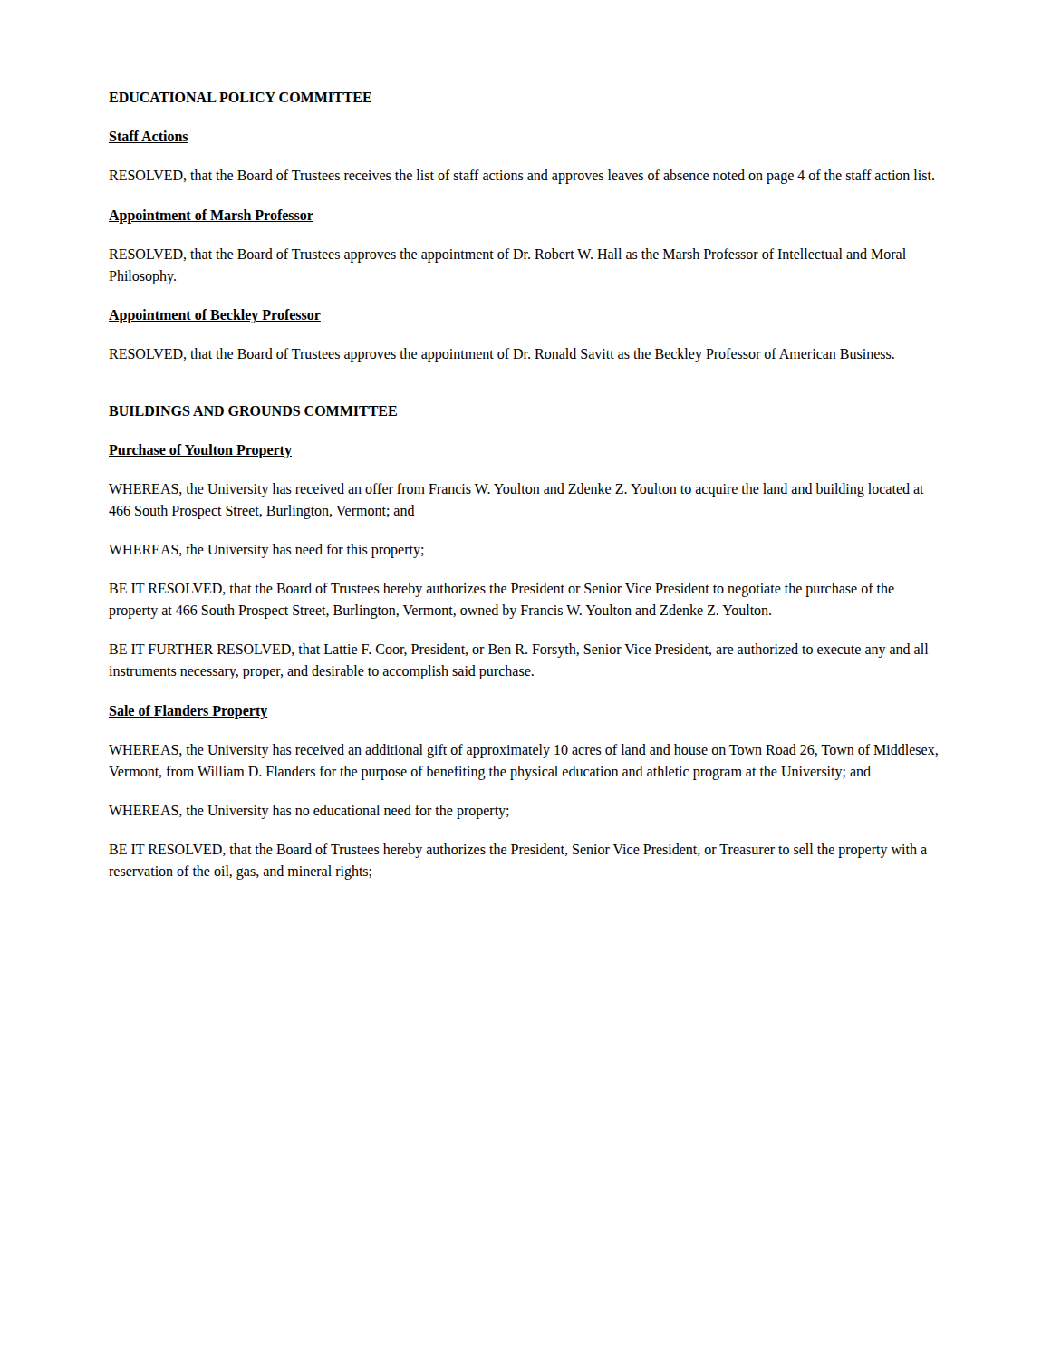EDUCATIONAL POLICY COMMITTEE
Staff Actions
RESOLVED, that the Board of Trustees receives the list of staff actions and approves leaves of absence noted on page 4 of the staff action list.
Appointment of Marsh Professor
RESOLVED, that the Board of Trustees approves the appointment of Dr. Robert W. Hall as the Marsh Professor of Intellectual and Moral Philosophy.
Appointment of Beckley Professor
RESOLVED, that the Board of Trustees approves the appointment of Dr. Ronald Savitt as the Beckley Professor of American Business.
BUILDINGS AND GROUNDS COMMITTEE
Purchase of Youlton Property
WHEREAS, the University has received an offer from Francis W. Youlton and Zdenke Z. Youlton to acquire the land and building located at 466 South Prospect Street, Burlington, Vermont; and
WHEREAS, the University has need for this property;
BE IT RESOLVED, that the Board of Trustees hereby authorizes the President or Senior Vice President to negotiate the purchase of the property at 466 South Prospect Street, Burlington, Vermont, owned by Francis W. Youlton and Zdenke Z. Youlton.
BE IT FURTHER RESOLVED, that Lattie F. Coor, President, or Ben R. Forsyth, Senior Vice President, are authorized to execute any and all instruments necessary, proper, and desirable to accomplish said purchase.
Sale of Flanders Property
WHEREAS, the University has received an additional gift of approximately 10 acres of land and house on Town Road 26, Town of Middlesex, Vermont, from William D. Flanders for the purpose of benefiting the physical education and athletic program at the University; and
WHEREAS, the University has no educational need for the property;
BE IT RESOLVED, that the Board of Trustees hereby authorizes the President, Senior Vice President, or Treasurer to sell the property with a reservation of the oil, gas, and mineral rights;